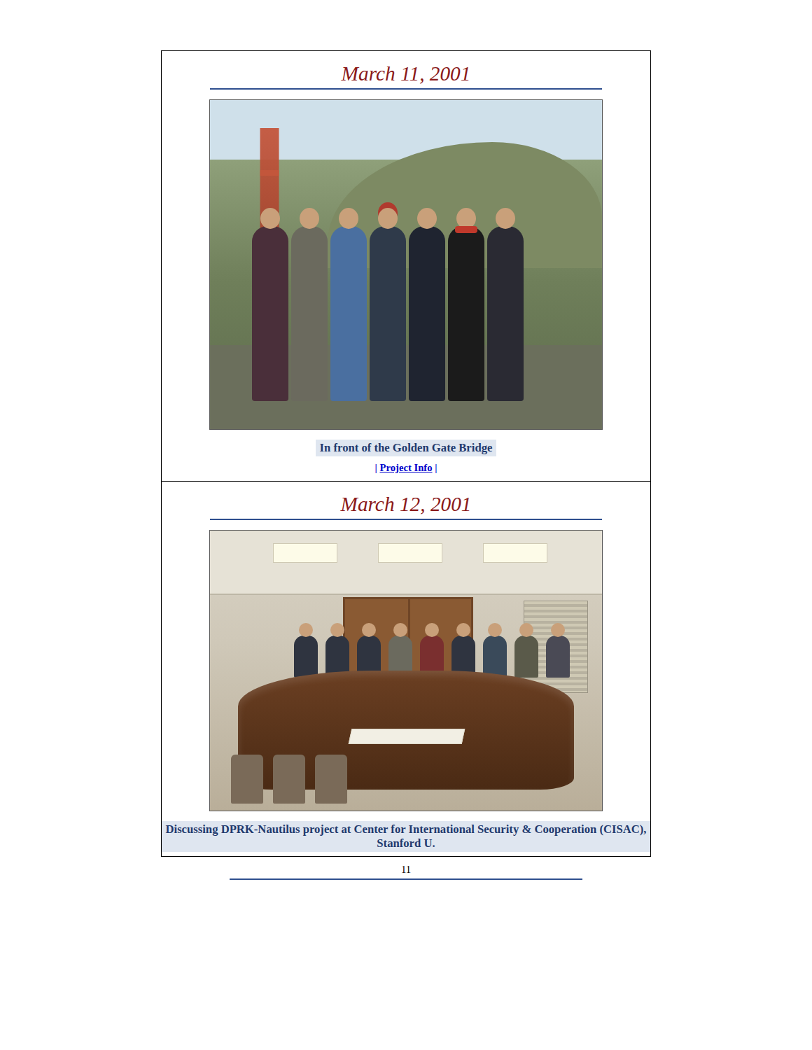March 11, 2001
In front of the Golden Gate Bridge
| Project Info |
March 12, 2001
Discussing DPRK-Nautilus project at Center for International Security & Cooperation (CISAC), Stanford U.
11